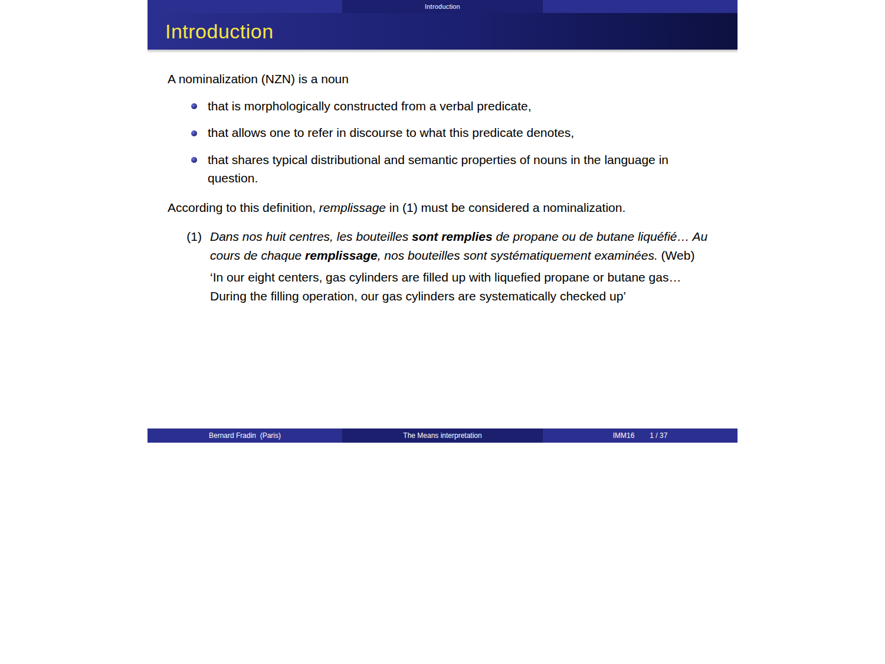Introduction
Introduction
A nominalization (NZN) is a noun
that is morphologically constructed from a verbal predicate,
that allows one to refer in discourse to what this predicate denotes,
that shares typical distributional and semantic properties of nouns in the language in question.
According to this definition, remplissage in (1) must be considered a nominalization.
(1)
Dans nos huit centres, les bouteilles sont remplies de propane ou de butane liquéfié… Au cours de chaque remplissage, nos bouteilles sont systématiquement examinées. (Web)
‘In our eight centers, gas cylinders are filled up with liquefied propane or butane gas… During the filling operation, our gas cylinders are systematically checked up’
Bernard Fradin (Paris)
The Means interpretation
IMM161 / 37